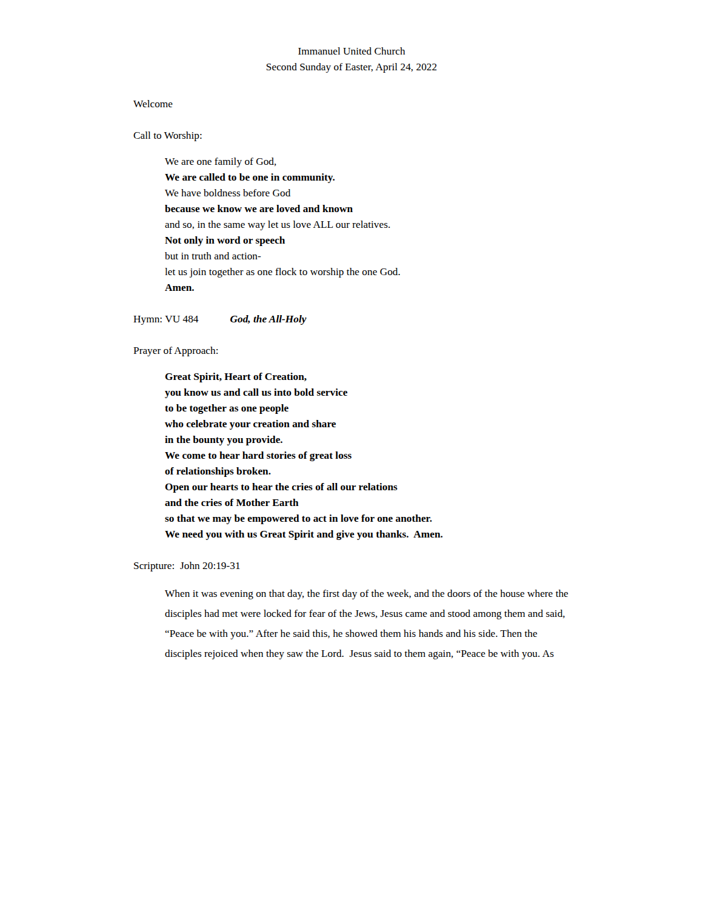Immanuel United Church
Second Sunday of Easter, April 24, 2022
Welcome
Call to Worship:
We are one family of God,
We are called to be one in community.
We have boldness before God
because we know we are loved and known
and so, in the same way let us love ALL our relatives.
Not only in word or speech
but in truth and action-
let us join together as one flock to worship the one God.
Amen.
Hymn: VU 484 God, the All-Holy
Prayer of Approach:
Great Spirit, Heart of Creation,
you know us and call us into bold service
to be together as one people
who celebrate your creation and share
in the bounty you provide.
We come to hear hard stories of great loss
of relationships broken.
Open our hearts to hear the cries of all our relations
and the cries of Mother Earth
so that we may be empowered to act in love for one another.
We need you with us Great Spirit and give you thanks. Amen.
Scripture: John 20:19-31
When it was evening on that day, the first day of the week, and the doors of the house where the disciples had met were locked for fear of the Jews, Jesus came and stood among them and said, “Peace be with you.” After he said this, he showed them his hands and his side. Then the disciples rejoiced when they saw the Lord. Jesus said to them again, “Peace be with you. As